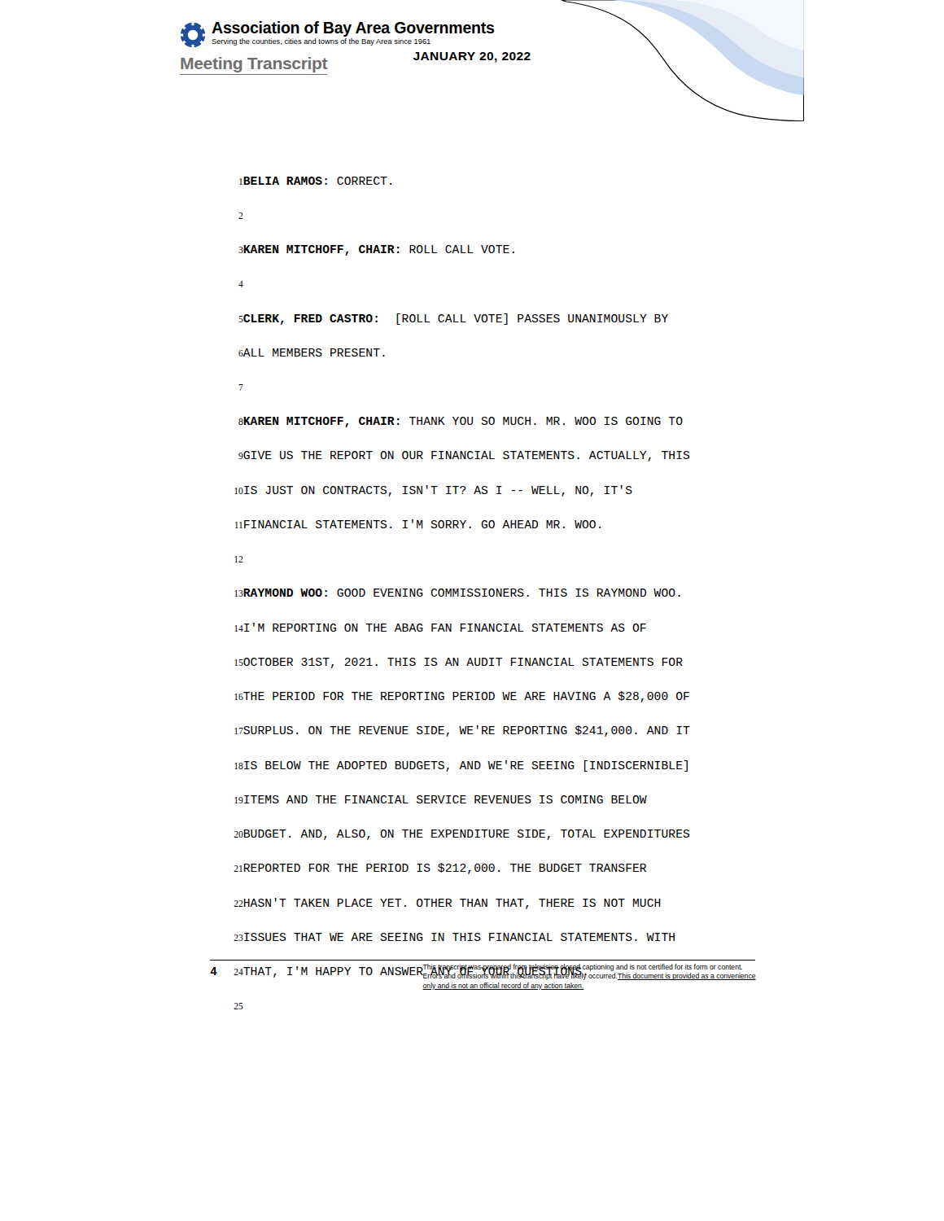Association of Bay Area Governments
Serving the counties, cities and towns of the Bay Area since 1961
Meeting Transcript
JANUARY 20, 2022
| 1 | BELIA RAMOS: CORRECT. |
| 2 | |
| 3 | KAREN MITCHOFF, CHAIR: ROLL CALL VOTE. |
| 4 | |
| 5 | CLERK, FRED CASTRO: [ROLL CALL VOTE] PASSES UNANIMOUSLY BY |
| 6 | ALL MEMBERS PRESENT. |
| 7 | |
| 8 | KAREN MITCHOFF, CHAIR: THANK YOU SO MUCH. MR. WOO IS GOING TO |
| 9 | GIVE US THE REPORT ON OUR FINANCIAL STATEMENTS. ACTUALLY, THIS |
| 10 | IS JUST ON CONTRACTS, ISN'T IT? AS I -- WELL, NO, IT'S |
| 11 | FINANCIAL STATEMENTS. I'M SORRY. GO AHEAD MR. WOO. |
| 12 | |
| 13 | RAYMOND WOO: GOOD EVENING COMMISSIONERS. THIS IS RAYMOND WOO. |
| 14 | I'M REPORTING ON THE ABAG FAN FINANCIAL STATEMENTS AS OF |
| 15 | OCTOBER 31ST, 2021. THIS IS AN AUDIT FINANCIAL STATEMENTS FOR |
| 16 | THE PERIOD FOR THE REPORTING PERIOD WE ARE HAVING A $28,000 OF |
| 17 | SURPLUS. ON THE REVENUE SIDE, WE'RE REPORTING $241,000. AND IT |
| 18 | IS BELOW THE ADOPTED BUDGETS, AND WE'RE SEEING [INDISCERNIBLE] |
| 19 | ITEMS AND THE FINANCIAL SERVICE REVENUES IS COMING BELOW |
| 20 | BUDGET. AND, ALSO, ON THE EXPENDITURE SIDE, TOTAL EXPENDITURES |
| 21 | REPORTED FOR THE PERIOD IS $212,000. THE BUDGET TRANSFER |
| 22 | HASN'T TAKEN PLACE YET. OTHER THAN THAT, THERE IS NOT MUCH |
| 23 | ISSUES THAT WE ARE SEEING IN THIS FINANCIAL STATEMENTS. WITH |
| 24 | THAT, I'M HAPPY TO ANSWER ANY OF YOUR QUESTIONS. |
| 25 | |
4
This transcript was prepared from television closed captioning and is not certified for its form or content.
Errors and omissions within this transcript have likely occurred.This document is provided as a convenience
only and is not an official record of any action taken.